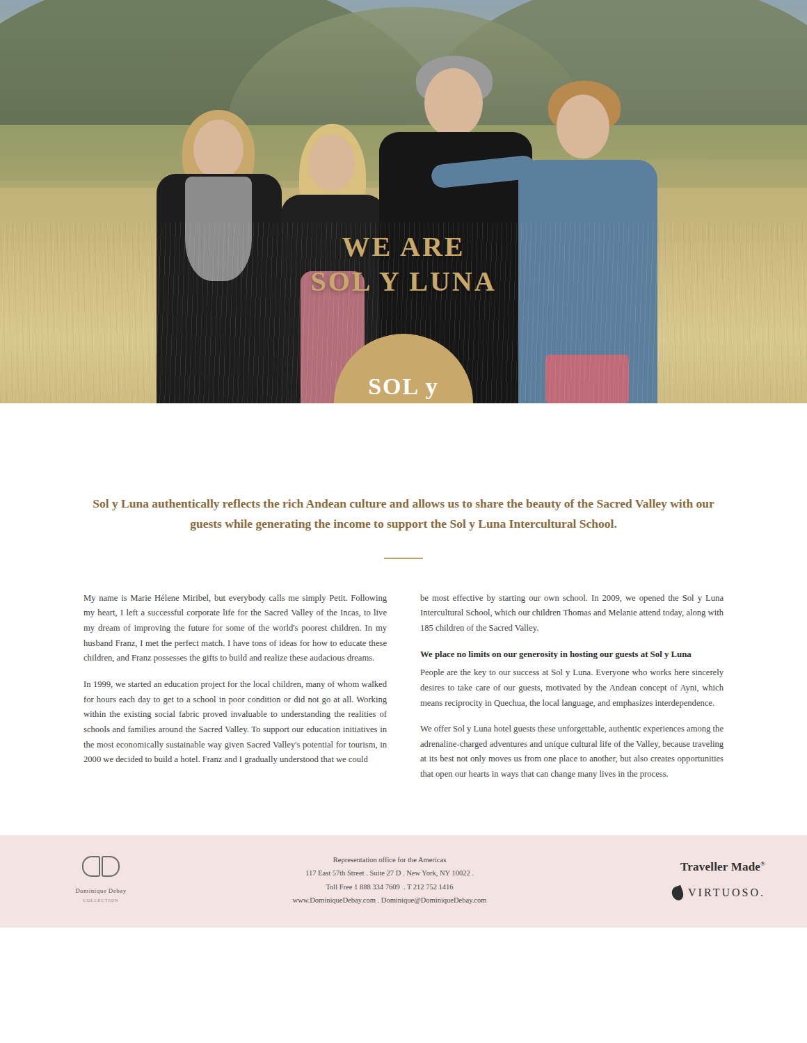WE ARE
SOL Y LUNA
SOL y LUNA
Sol y Luna authentically reflects the rich Andean culture and allows us to share the beauty of the Sacred Valley with our guests while generating the income to support the Sol y Luna Intercultural School.
My name is Marie Hélene Miribel, but everybody calls me simply Petit. Following my heart, I left a successful corporate life for the Sacred Valley of the Incas, to live my dream of improving the future for some of the world's poorest children. In my husband Franz, I met the perfect match. I have tons of ideas for how to educate these children, and Franz possesses the gifts to build and realize these audacious dreams.
In 1999, we started an education project for the local children, many of whom walked for hours each day to get to a school in poor condition or did not go at all. Working within the existing social fabric proved invaluable to understanding the realities of schools and families around the Sacred Valley. To support our education initiatives in the most economically sustainable way given Sacred Valley's potential for tourism, in 2000 we decided to build a hotel. Franz and I gradually understood that we could
be most effective by starting our own school. In 2009, we opened the Sol y Luna Intercultural School, which our children Thomas and Melanie attend today, along with 185 children of the Sacred Valley.
We place no limits on our generosity in hosting our guests at Sol y Luna
People are the key to our success at Sol y Luna. Everyone who works here sincerely desires to take care of our guests, motivated by the Andean concept of Ayni, which means reciprocity in Quechua, the local language, and emphasizes interdependence.
We offer Sol y Luna hotel guests these unforgettable, authentic experiences among the adrenaline-charged adventures and unique cultural life of the Valley, because traveling at its best not only moves us from one place to another, but also creates opportunities that open our hearts in ways that can change many lives in the process.
Dominique Debay
COLLECTION
Representation office for the Americas
117 East 57th Street . Suite 27 D . New York, NY 10022 .
Toll Free 1 888 334 7609 . T 212 752 1416
www.DominiqueDebay.com . Dominique@DominiqueDebay.com
Traveller Made®
VIRTUOSO.